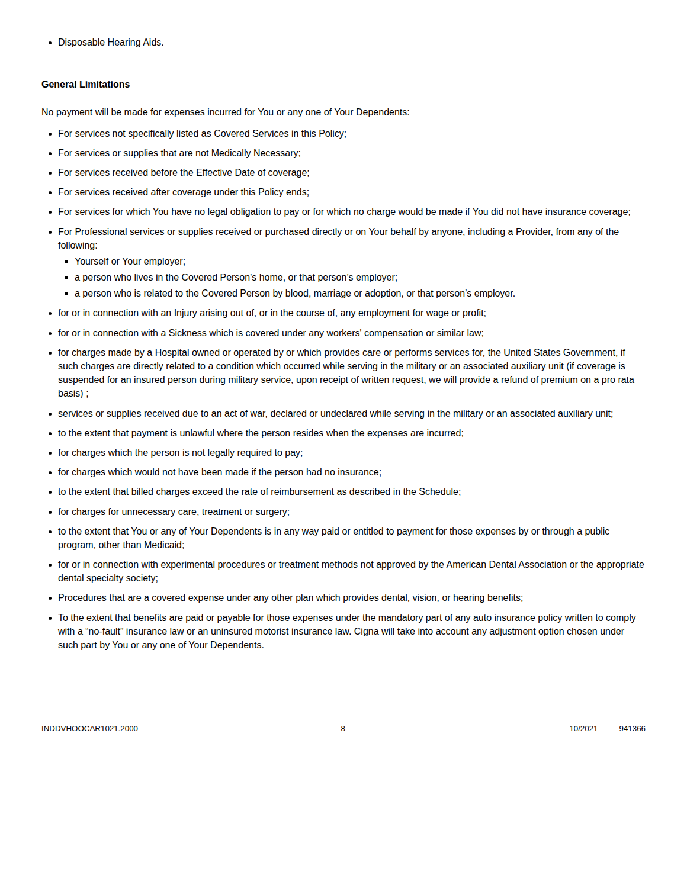Disposable Hearing Aids.
General Limitations
No payment will be made for expenses incurred for You or any one of Your Dependents:
For services not specifically listed as Covered Services in this Policy;
For services or supplies that are not Medically Necessary;
For services received before the Effective Date of coverage;
For services received after coverage under this Policy ends;
For services for which You have no legal obligation to pay or for which no charge would be made if You did not have insurance coverage;
For Professional services or supplies received or purchased directly or on Your behalf by anyone, including a Provider, from any of the following:
Yourself or Your employer;
a person who lives in the Covered Person's home, or that person’s employer;
a person who is related to the Covered Person by blood, marriage or adoption, or that person’s employer.
for or in connection with an Injury arising out of, or in the course of, any employment for wage or profit;
for or in connection with a Sickness which is covered under any workers' compensation or similar law;
for charges made by a Hospital owned or operated by or which provides care or performs services for, the United States Government, if such charges are directly related to a condition which occurred while serving in the military or an associated auxiliary unit (if coverage is suspended for an insured person during military service, upon receipt of written request, we will provide a refund of premium on a pro rata basis) ;
services or supplies received due to an act of war, declared or undeclared while serving in the military or an associated auxiliary unit;
to the extent that payment is unlawful where the person resides when the expenses are incurred;
for charges which the person is not legally required to pay;
for charges which would not have been made if the person had no insurance;
to the extent that billed charges exceed the rate of reimbursement as described in the Schedule;
for charges for unnecessary care, treatment or surgery;
to the extent that You or any of Your Dependents is in any way paid or entitled to payment for those expenses by or through a public program, other than Medicaid;
for or in connection with experimental procedures or treatment methods not approved by the American Dental Association or the appropriate dental specialty society;
Procedures that are a covered expense under any other plan which provides dental, vision, or hearing benefits;
To the extent that benefits are paid or payable for those expenses under the mandatory part of any auto insurance policy written to comply with a “no-fault” insurance law or an uninsured motorist insurance law. Cigna will take into account any adjustment option chosen under such part by You or any one of Your Dependents.
INDDVHOOCAR1021.2000
8
10/2021941366